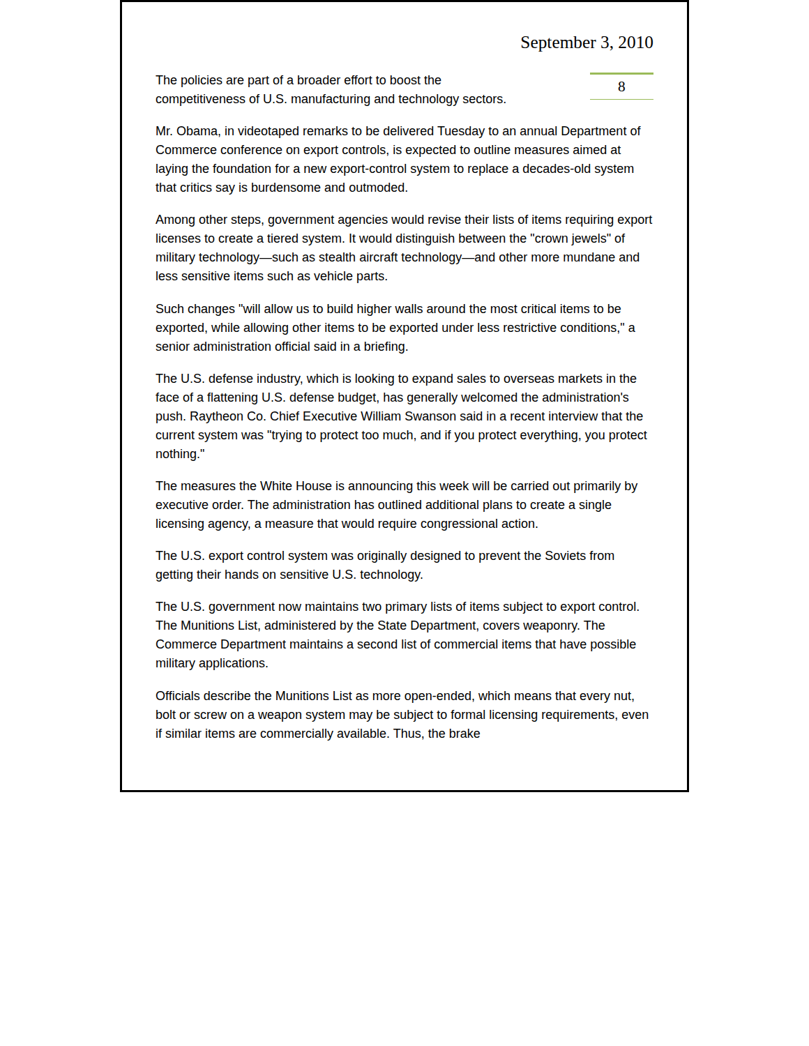September 3, 2010
8
The policies are part of a broader effort to boost the competitiveness of U.S. manufacturing and technology sectors.
Mr. Obama, in videotaped remarks to be delivered Tuesday to an annual Department of Commerce conference on export controls, is expected to outline measures aimed at laying the foundation for a new export-control system to replace a decades-old system that critics say is burdensome and outmoded.
Among other steps, government agencies would revise their lists of items requiring export licenses to create a tiered system. It would distinguish between the "crown jewels" of military technology—such as stealth aircraft technology—and other more mundane and less sensitive items such as vehicle parts.
Such changes "will allow us to build higher walls around the most critical items to be exported, while allowing other items to be exported under less restrictive conditions," a senior administration official said in a briefing.
The U.S. defense industry, which is looking to expand sales to overseas markets in the face of a flattening U.S. defense budget, has generally welcomed the administration's push. Raytheon Co. Chief Executive William Swanson said in a recent interview that the current system was "trying to protect too much, and if you protect everything, you protect nothing."
The measures the White House is announcing this week will be carried out primarily by executive order. The administration has outlined additional plans to create a single licensing agency, a measure that would require congressional action.
The U.S. export control system was originally designed to prevent the Soviets from getting their hands on sensitive U.S. technology.
The U.S. government now maintains two primary lists of items subject to export control. The Munitions List, administered by the State Department, covers weaponry. The Commerce Department maintains a second list of commercial items that have possible military applications.
Officials describe the Munitions List as more open-ended, which means that every nut, bolt or screw on a weapon system may be subject to formal licensing requirements, even if similar items are commercially available. Thus, the brake